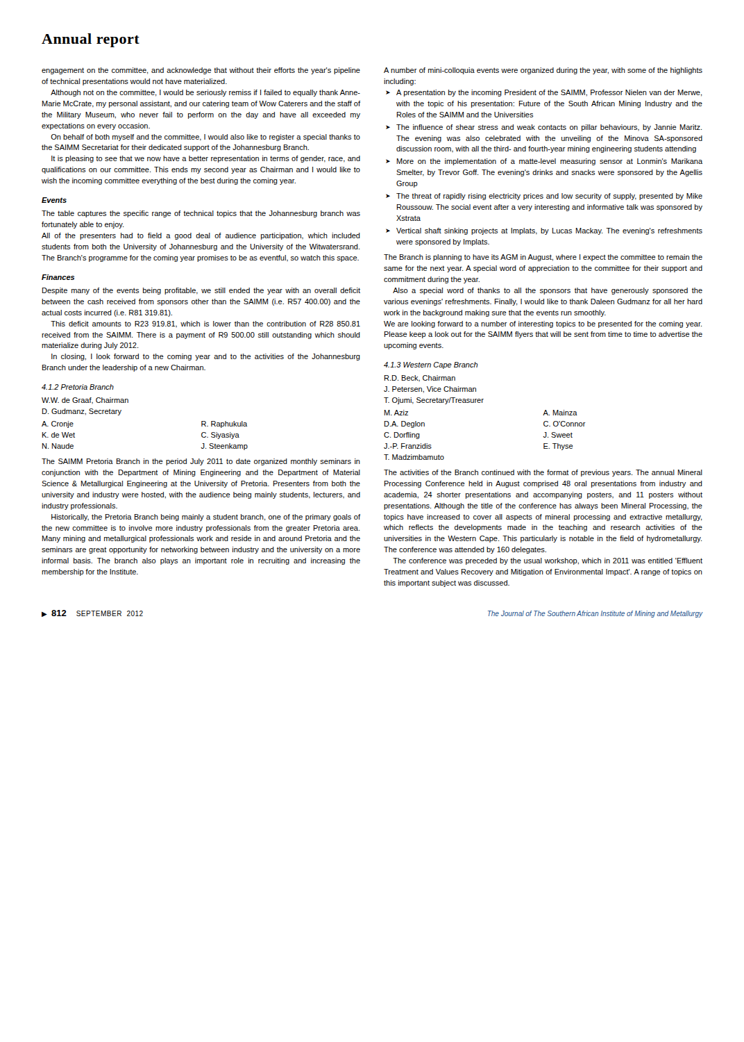Annual report
engagement on the committee, and acknowledge that without their efforts the year's pipeline of technical presentations would not have materialized.
Although not on the committee, I would be seriously remiss if I failed to equally thank Anne-Marie McCrate, my personal assistant, and our catering team of Wow Caterers and the staff of the Military Museum, who never fail to perform on the day and have all exceeded my expectations on every occasion.
On behalf of both myself and the committee, I would also like to register a special thanks to the SAIMM Secretariat for their dedicated support of the Johannesburg Branch.
It is pleasing to see that we now have a better representation in terms of gender, race, and qualifications on our committee. This ends my second year as Chairman and I would like to wish the incoming committee everything of the best during the coming year.
Events
The table captures the specific range of technical topics that the Johannesburg branch was fortunately able to enjoy.
All of the presenters had to field a good deal of audience participation, which included students from both the University of Johannesburg and the University of the Witwatersrand. The Branch's programme for the coming year promises to be as eventful, so watch this space.
Finances
Despite many of the events being profitable, we still ended the year with an overall deficit between the cash received from sponsors other than the SAIMM (i.e. R57 400.00) and the actual costs incurred (i.e. R81 319.81).
This deficit amounts to R23 919.81, which is lower than the contribution of R28 850.81 received from the SAIMM. There is a payment of R9 500.00 still outstanding which should materialize during July 2012.
In closing, I look forward to the coming year and to the activities of the Johannesburg Branch under the leadership of a new Chairman.
4.1.2 Pretoria Branch
W.W. de Graaf, Chairman
D. Gudmanz, Secretary
| A. Cronje | R. Raphukula |
| K. de Wet | C. Siyasiya |
| N. Naude | J. Steenkamp |
The SAIMM Pretoria Branch in the period July 2011 to date organized monthly seminars in conjunction with the Department of Mining Engineering and the Department of Material Science & Metallurgical Engineering at the University of Pretoria. Presenters from both the university and industry were hosted, with the audience being mainly students, lecturers, and industry professionals.
Historically, the Pretoria Branch being mainly a student branch, one of the primary goals of the new committee is to involve more industry professionals from the greater Pretoria area. Many mining and metallurgical professionals work and reside in and around Pretoria and the seminars are great opportunity for networking between industry and the university on a more informal basis. The branch also plays an important role in recruiting and increasing the membership for the Institute.
A number of mini-colloquia events were organized during the year, with some of the highlights including:
A presentation by the incoming President of the SAIMM, Professor Nielen van der Merwe, with the topic of his presentation: Future of the South African Mining Industry and the Roles of the SAIMM and the Universities
The influence of shear stress and weak contacts on pillar behaviours, by Jannie Maritz. The evening was also celebrated with the unveiling of the Minova SA-sponsored discussion room, with all the third- and fourth-year mining engineering students attending
More on the implementation of a matte-level measuring sensor at Lonmin's Marikana Smelter, by Trevor Goff. The evening's drinks and snacks were sponsored by the Agellis Group
The threat of rapidly rising electricity prices and low security of supply, presented by Mike Roussouw. The social event after a very interesting and informative talk was sponsored by Xstrata
Vertical shaft sinking projects at Implats, by Lucas Mackay. The evening's refreshments were sponsored by Implats.
The Branch is planning to have its AGM in August, where I expect the committee to remain the same for the next year. A special word of appreciation to the committee for their support and commitment during the year.
Also a special word of thanks to all the sponsors that have generously sponsored the various evenings' refreshments. Finally, I would like to thank Daleen Gudmanz for all her hard work in the background making sure that the events run smoothly.
We are looking forward to a number of interesting topics to be presented for the coming year. Please keep a look out for the SAIMM flyers that will be sent from time to time to advertise the upcoming events.
4.1.3 Western Cape Branch
R.D. Beck, Chairman
J. Petersen, Vice Chairman
T. Ojumi, Secretary/Treasurer
| M. Aziz | A. Mainza |
| D.A. Deglon | C. O'Connor |
| C. Dorfling | J. Sweet |
| J.-P. Franzidis | E. Thyse |
| T. Madzimbamuto | |
The activities of the Branch continued with the format of previous years. The annual Mineral Processing Conference held in August comprised 48 oral presentations from industry and academia, 24 shorter presentations and accompanying posters, and 11 posters without presentations. Although the title of the conference has always been Mineral Processing, the topics have increased to cover all aspects of mineral processing and extractive metallurgy, which reflects the developments made in the teaching and research activities of the universities in the Western Cape. This particularly is notable in the field of hydrometallurgy. The conference was attended by 160 delegates.
The conference was preceded by the usual workshop, which in 2011 was entitled 'Effluent Treatment and Values Recovery and Mitigation of Environmental Impact'. A range of topics on this important subject was discussed.
▶ 812 SEPTEMBER 2012 The Journal of The Southern African Institute of Mining and Metallurgy